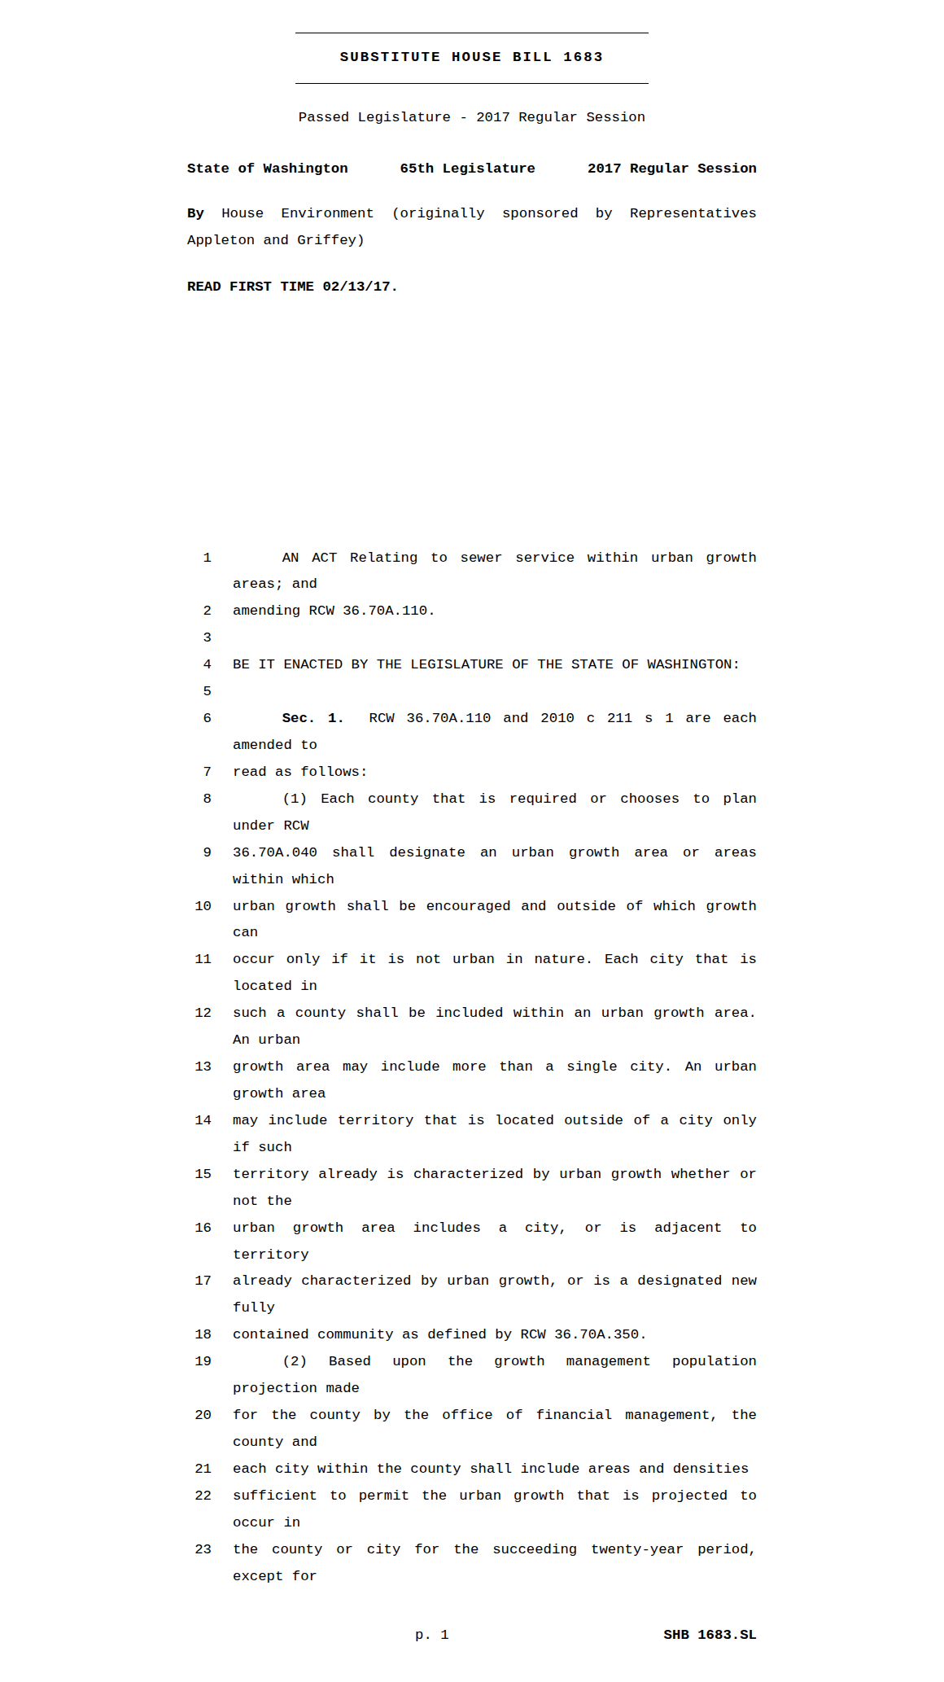SUBSTITUTE HOUSE BILL 1683
Passed Legislature - 2017 Regular Session
State of Washington 65th Legislature 2017 Regular Session
By House Environment (originally sponsored by Representatives Appleton and Griffey)
READ FIRST TIME 02/13/17.
AN ACT Relating to sewer service within urban growth areas; and
amending RCW 36.70A.110.
BE IT ENACTED BY THE LEGISLATURE OF THE STATE OF WASHINGTON:
Sec. 1. RCW 36.70A.110 and 2010 c 211 s 1 are each amended to
read as follows:
(1) Each county that is required or chooses to plan under RCW
36.70A.040 shall designate an urban growth area or areas within which
urban growth shall be encouraged and outside of which growth can
occur only if it is not urban in nature. Each city that is located in
such a county shall be included within an urban growth area. An urban
growth area may include more than a single city. An urban growth area
may include territory that is located outside of a city only if such
territory already is characterized by urban growth whether or not the
urban growth area includes a city, or is adjacent to territory
already characterized by urban growth, or is a designated new fully
contained community as defined by RCW 36.70A.350.
(2) Based upon the growth management population projection made
for the county by the office of financial management, the county and
each city within the county shall include areas and densities
sufficient to permit the urban growth that is projected to occur in
the county or city for the succeeding twenty-year period, except for
p. 1 SHB 1683.SL